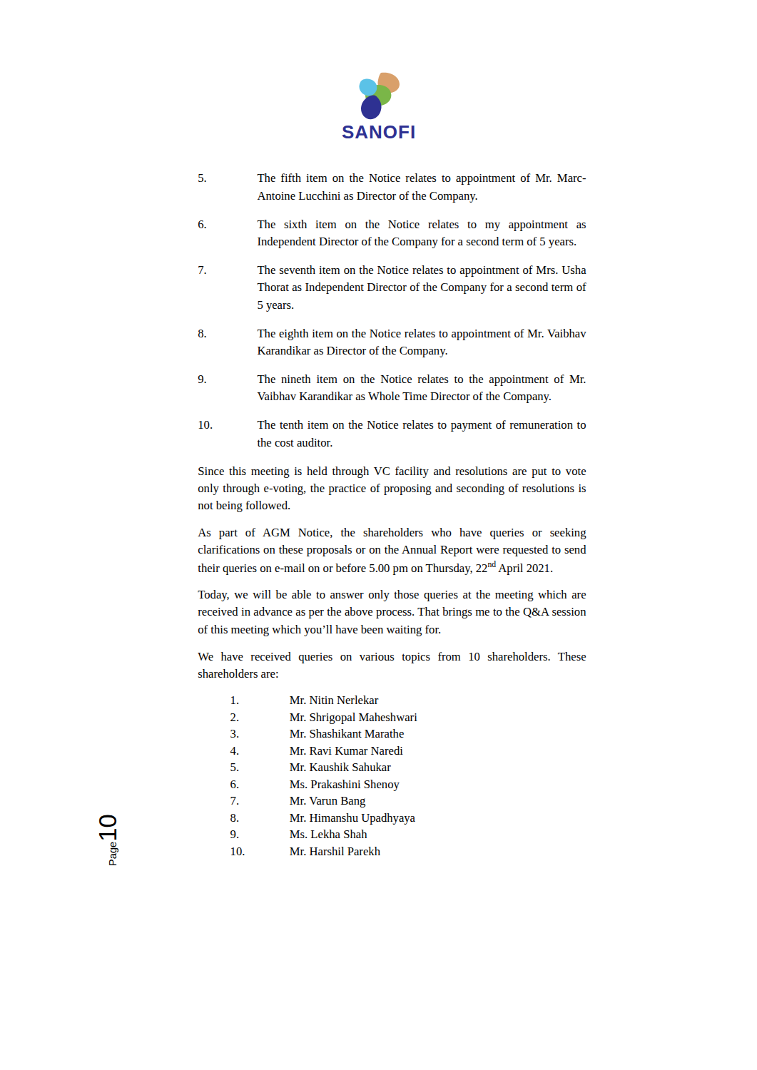SANOFI
5. The fifth item on the Notice relates to appointment of Mr. Marc-Antoine Lucchini as Director of the Company.
6. The sixth item on the Notice relates to my appointment as Independent Director of the Company for a second term of 5 years.
7. The seventh item on the Notice relates to appointment of Mrs. Usha Thorat as Independent Director of the Company for a second term of 5 years.
8. The eighth item on the Notice relates to appointment of Mr. Vaibhav Karandikar as Director of the Company.
9. The nineth item on the Notice relates to the appointment of Mr. Vaibhav Karandikar as Whole Time Director of the Company.
10. The tenth item on the Notice relates to payment of remuneration to the cost auditor.
Since this meeting is held through VC facility and resolutions are put to vote only through e-voting, the practice of proposing and seconding of resolutions is not being followed.
As part of AGM Notice, the shareholders who have queries or seeking clarifications on these proposals or on the Annual Report were requested to send their queries on e-mail on or before 5.00 pm on Thursday, 22nd April 2021.
Today, we will be able to answer only those queries at the meeting which are received in advance as per the above process. That brings me to the Q&A session of this meeting which you’ll have been waiting for.
We have received queries on various topics from 10 shareholders. These shareholders are:
| 1. | Mr. Nitin Nerlekar |
| 2. | Mr. Shrigopal Maheshwari |
| 3. | Mr. Shashikant Marathe |
| 4. | Mr. Ravi Kumar Naredi |
| 5. | Mr. Kaushik Sahukar |
| 6. | Ms. Prakashini Shenoy |
| 7. | Mr. Varun Bang |
| 8. | Mr. Himanshu Upadhyaya |
| 9. | Ms. Lekha Shah |
| 10. | Mr. Harshil Parekh |
Page10